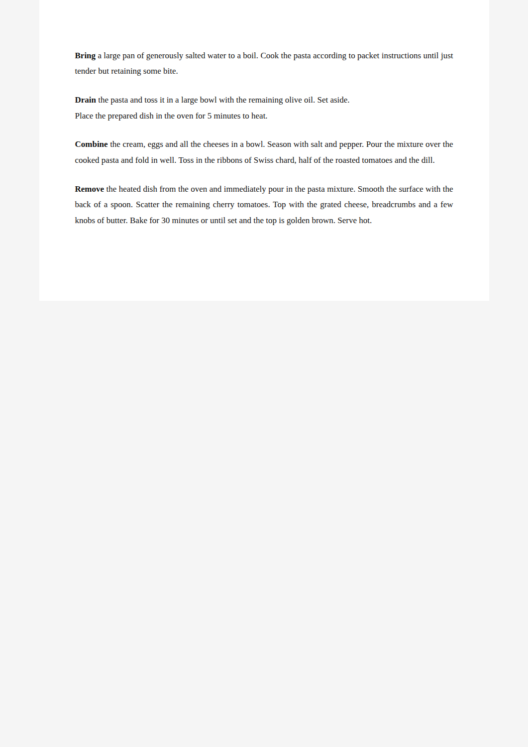Bring a large pan of generously salted water to a boil. Cook the pasta according to packet instructions until just tender but retaining some bite.
Drain the pasta and toss it in a large bowl with the remaining olive oil. Set aside.
Place the prepared dish in the oven for 5 minutes to heat.
Combine the cream, eggs and all the cheeses in a bowl. Season with salt and pepper. Pour the mixture over the cooked pasta and fold in well. Toss in the ribbons of Swiss chard, half of the roasted tomatoes and the dill.
Remove the heated dish from the oven and immediately pour in the pasta mixture. Smooth the surface with the back of a spoon. Scatter the remaining cherry tomatoes. Top with the grated cheese, breadcrumbs and a few knobs of butter. Bake for 30 minutes or until set and the top is golden brown. Serve hot.